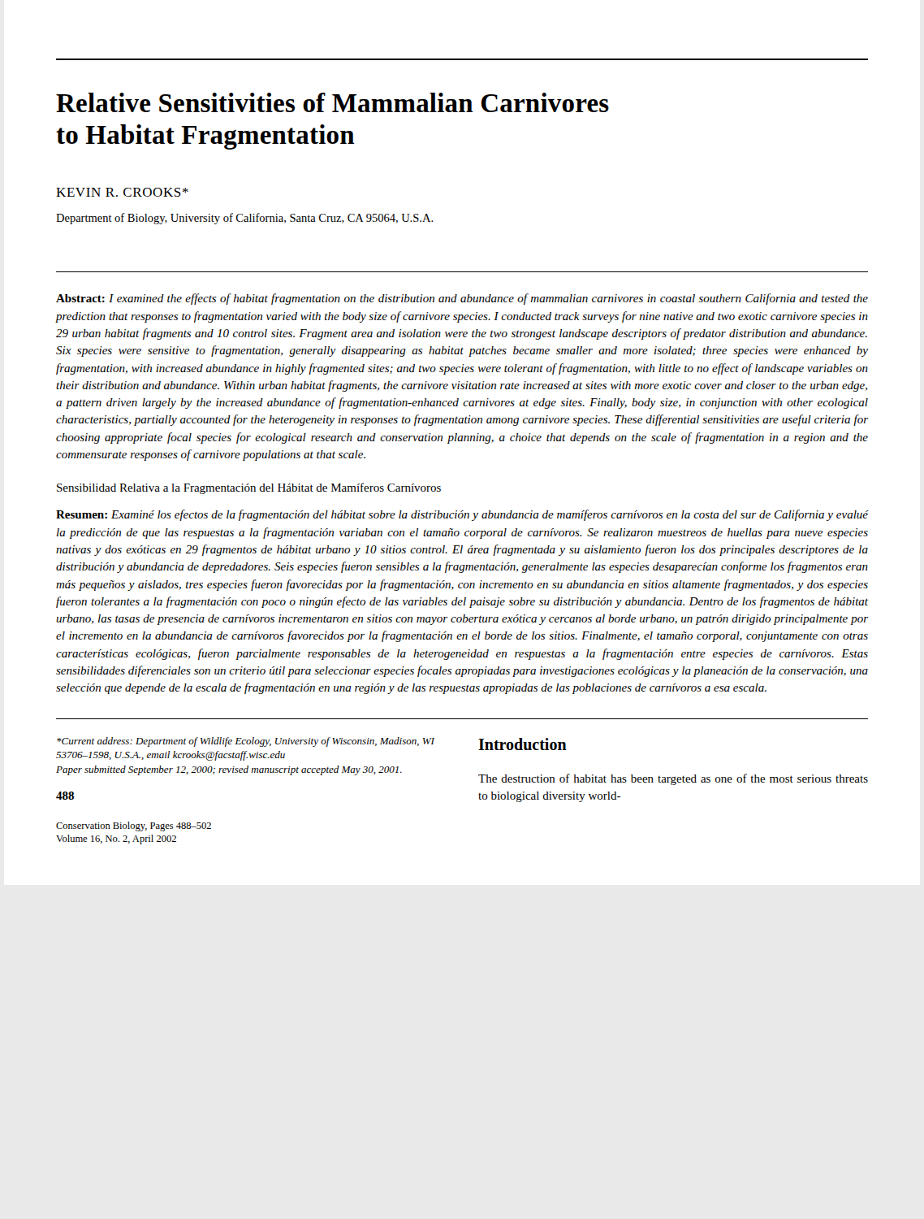Relative Sensitivities of Mammalian Carnivores
to Habitat Fragmentation
KEVIN R. CROOKS*
Department of Biology, University of California, Santa Cruz, CA 95064, U.S.A.
Abstract: I examined the effects of habitat fragmentation on the distribution and abundance of mammalian carnivores in coastal southern California and tested the prediction that responses to fragmentation varied with the body size of carnivore species. I conducted track surveys for nine native and two exotic carnivore species in 29 urban habitat fragments and 10 control sites. Fragment area and isolation were the two strongest landscape descriptors of predator distribution and abundance. Six species were sensitive to fragmentation, generally disappearing as habitat patches became smaller and more isolated; three species were enhanced by fragmentation, with increased abundance in highly fragmented sites; and two species were tolerant of fragmentation, with little to no effect of landscape variables on their distribution and abundance. Within urban habitat fragments, the carnivore visitation rate increased at sites with more exotic cover and closer to the urban edge, a pattern driven largely by the increased abundance of fragmentation-enhanced carnivores at edge sites. Finally, body size, in conjunction with other ecological characteristics, partially accounted for the heterogeneity in responses to fragmentation among carnivore species. These differential sensitivities are useful criteria for choosing appropriate focal species for ecological research and conservation planning, a choice that depends on the scale of fragmentation in a region and the commensurate responses of carnivore populations at that scale.
Sensibilidad Relativa a la Fragmentación del Hábitat de Mamíferos Carnívoros
Resumen: Examiné los efectos de la fragmentación del hábitat sobre la distribución y abundancia de mamíferos carnívoros en la costa del sur de California y evalué la predicción de que las respuestas a la fragmentación variaban con el tamaño corporal de carnívoros. Se realizaron muestreos de huellas para nueve especies nativas y dos exóticas en 29 fragmentos de hábitat urbano y 10 sitios control. El área fragmentada y su aislamiento fueron los dos principales descriptores de la distribución y abundancia de depredadores. Seis especies fueron sensibles a la fragmentación, generalmente las especies desaparecían conforme los fragmentos eran más pequeños y aislados, tres especies fueron favorecidas por la fragmentación, con incremento en su abundancia en sitios altamente fragmentados, y dos especies fueron tolerantes a la fragmentación con poco o ningún efecto de las variables del paisaje sobre su distribución y abundancia. Dentro de los fragmentos de hábitat urbano, las tasas de presencia de carnívoros incrementaron en sitios con mayor cobertura exótica y cercanos al borde urbano, un patrón dirigido principalmente por el incremento en la abundancia de carnívoros favorecidos por la fragmentación en el borde de los sitios. Finalmente, el tamaño corporal, conjuntamente con otras características ecológicas, fueron parcialmente responsables de la heterogeneidad en respuestas a la fragmentación entre especies de carnívoros. Estas sensibilidades diferenciales son un criterio útil para seleccionar especies focales apropiadas para investigaciones ecológicas y la planeación de la conservación, una selección que depende de la escala de fragmentación en una región y de las respuestas apropiadas de las poblaciones de carnívoros a esa escala.
*Current address: Department of Wildlife Ecology, University of Wisconsin, Madison, WI 53706–1598, U.S.A., email kcrooks@facstaff.wisc.edu
Paper submitted September 12, 2000; revised manuscript accepted May 30, 2001.
488
Conservation Biology, Pages 488–502
Volume 16, No. 2, April 2002
Introduction
The destruction of habitat has been targeted as one of the most serious threats to biological diversity world-